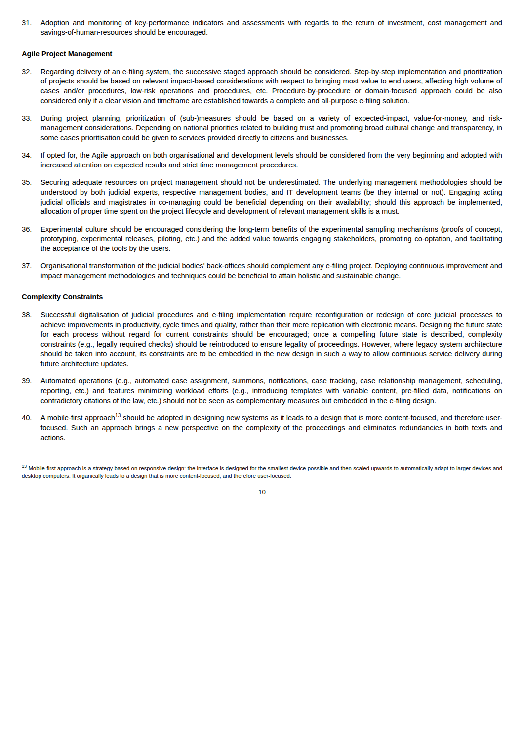31. Adoption and monitoring of key-performance indicators and assessments with regards to the return of investment, cost management and savings-of-human-resources should be encouraged.
Agile Project Management
32. Regarding delivery of an e-filing system, the successive staged approach should be considered. Step-by-step implementation and prioritization of projects should be based on relevant impact-based considerations with respect to bringing most value to end users, affecting high volume of cases and/or procedures, low-risk operations and procedures, etc. Procedure-by-procedure or domain-focused approach could be also considered only if a clear vision and timeframe are established towards a complete and all-purpose e-filing solution.
33. During project planning, prioritization of (sub-)measures should be based on a variety of expected-impact, value-for-money, and risk-management considerations. Depending on national priorities related to building trust and promoting broad cultural change and transparency, in some cases prioritisation could be given to services provided directly to citizens and businesses.
34. If opted for, the Agile approach on both organisational and development levels should be considered from the very beginning and adopted with increased attention on expected results and strict time management procedures.
35. Securing adequate resources on project management should not be underestimated. The underlying management methodologies should be understood by both judicial experts, respective management bodies, and IT development teams (be they internal or not). Engaging acting judicial officials and magistrates in co-managing could be beneficial depending on their availability; should this approach be implemented, allocation of proper time spent on the project lifecycle and development of relevant management skills is a must.
36. Experimental culture should be encouraged considering the long-term benefits of the experimental sampling mechanisms (proofs of concept, prototyping, experimental releases, piloting, etc.) and the added value towards engaging stakeholders, promoting co-optation, and facilitating the acceptance of the tools by the users.
37. Organisational transformation of the judicial bodies' back-offices should complement any e-filing project. Deploying continuous improvement and impact management methodologies and techniques could be beneficial to attain holistic and sustainable change.
Complexity Constraints
38. Successful digitalisation of judicial procedures and e-filing implementation require reconfiguration or redesign of core judicial processes to achieve improvements in productivity, cycle times and quality, rather than their mere replication with electronic means. Designing the future state for each process without regard for current constraints should be encouraged; once a compelling future state is described, complexity constraints (e.g., legally required checks) should be reintroduced to ensure legality of proceedings. However, where legacy system architecture should be taken into account, its constraints are to be embedded in the new design in such a way to allow continuous service delivery during future architecture updates.
39. Automated operations (e.g., automated case assignment, summons, notifications, case tracking, case relationship management, scheduling, reporting, etc.) and features minimizing workload efforts (e.g., introducing templates with variable content, pre-filled data, notifications on contradictory citations of the law, etc.) should not be seen as complementary measures but embedded in the e-filing design.
40. A mobile-first approach13 should be adopted in designing new systems as it leads to a design that is more content-focused, and therefore user-focused. Such an approach brings a new perspective on the complexity of the proceedings and eliminates redundancies in both texts and actions.
13 Mobile-first approach is a strategy based on responsive design: the interface is designed for the smallest device possible and then scaled upwards to automatically adapt to larger devices and desktop computers. It organically leads to a design that is more content-focused, and therefore user-focused.
10